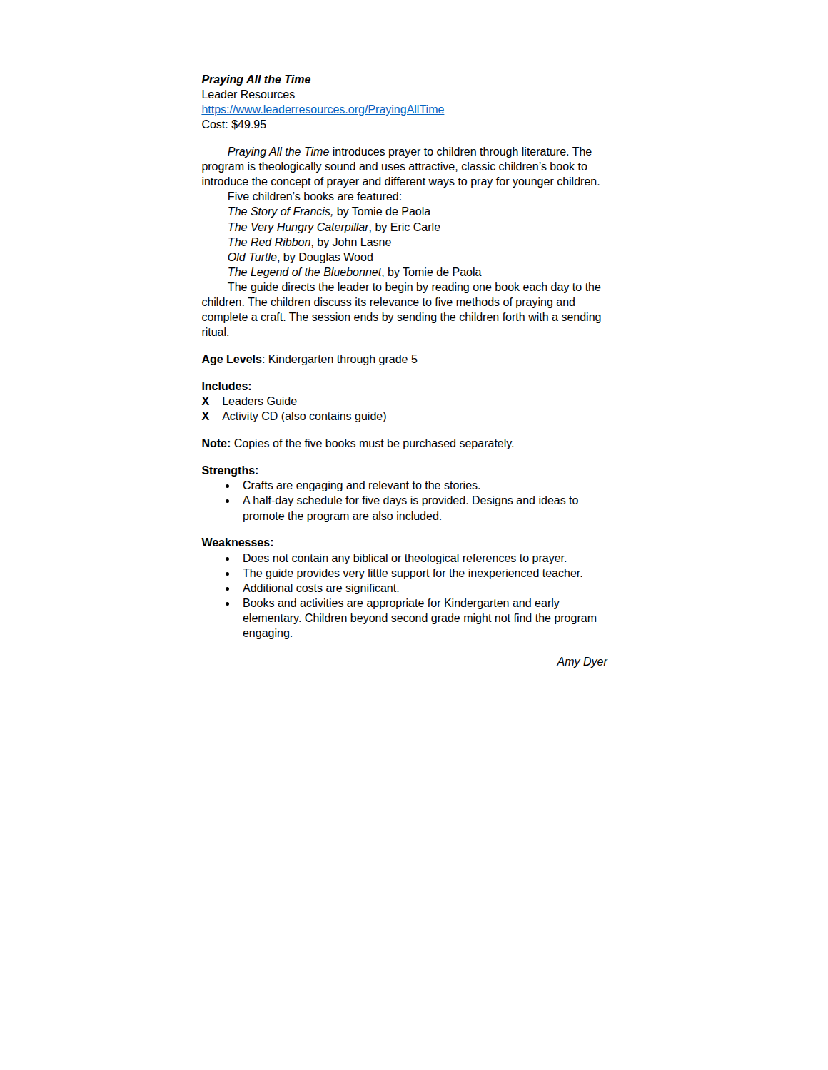Praying All the Time
Leader Resources
https://www.leaderresources.org/PrayingAllTime
Cost: $49.95
Praying All the Time introduces prayer to children through literature. The program is theologically sound and uses attractive, classic children’s book to introduce the concept of prayer and different ways to pray for younger children.
Five children’s books are featured:
The Story of Francis, by Tomie de Paola
The Very Hungry Caterpillar, by Eric Carle
The Red Ribbon, by John Lasne
Old Turtle, by Douglas Wood
The Legend of the Bluebonnet, by Tomie de Paola
The guide directs the leader to begin by reading one book each day to the children. The children discuss its relevance to five methods of praying and complete a craft. The session ends by sending the children forth with a sending ritual.
Age Levels: Kindergarten through grade 5
Includes:
XLeaders Guide
XActivity CD (also contains guide)
Note: Copies of the five books must be purchased separately.
Strengths:
Crafts are engaging and relevant to the stories.
A half-day schedule for five days is provided. Designs and ideas to promote the program are also included.
Weaknesses:
Does not contain any biblical or theological references to prayer.
The guide provides very little support for the inexperienced teacher.
Additional costs are significant.
Books and activities are appropriate for Kindergarten and early elementary. Children beyond second grade might not find the program engaging.
Amy Dyer